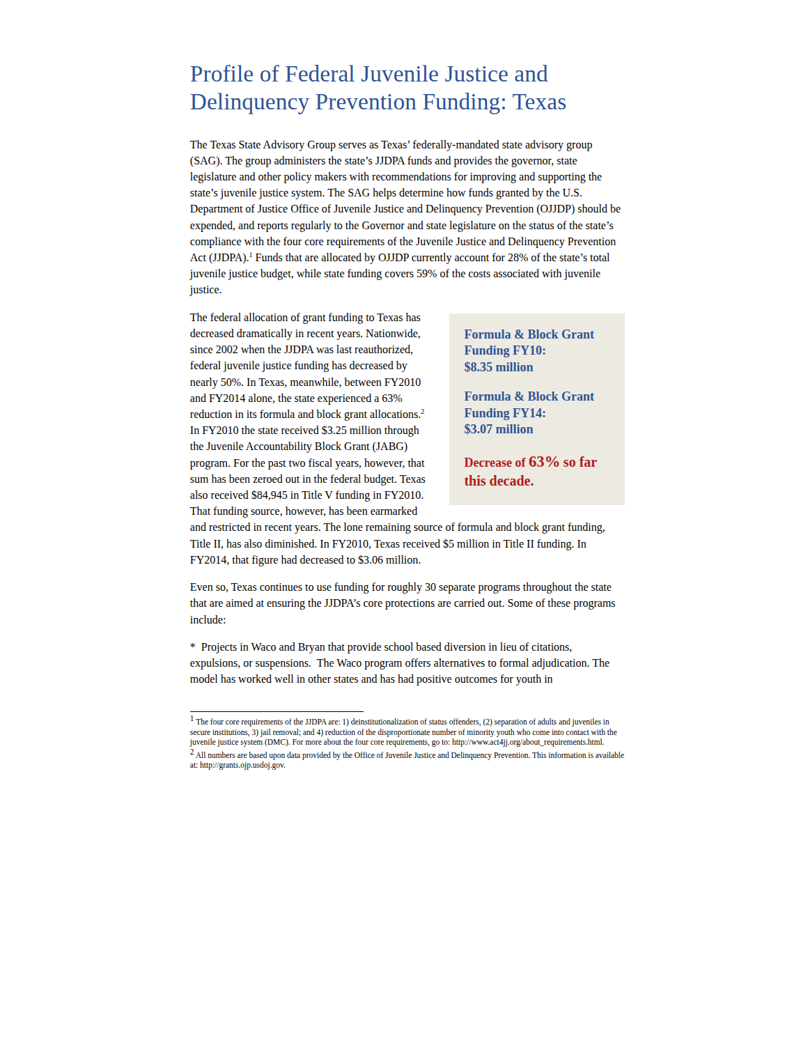Profile of Federal Juvenile Justice and Delinquency Prevention Funding: Texas
The Texas State Advisory Group serves as Texas’ federally-mandated state advisory group (SAG). The group administers the state’s JJDPA funds and provides the governor, state legislature and other policy makers with recommendations for improving and supporting the state’s juvenile justice system. The SAG helps determine how funds granted by the U.S. Department of Justice Office of Juvenile Justice and Delinquency Prevention (OJJDP) should be expended, and reports regularly to the Governor and state legislature on the status of the state’s compliance with the four core requirements of the Juvenile Justice and Delinquency Prevention Act (JJDPA).1 Funds that are allocated by OJJDP currently account for 28% of the state’s total juvenile justice budget, while state funding covers 59% of the costs associated with juvenile justice.
Formula & Block Grant Funding FY10:
$8.35 million
Formula & Block Grant Funding FY14:
$3.07 million
Decrease of 63% so far this decade.
The federal allocation of grant funding to Texas has decreased dramatically in recent years. Nationwide, since 2002 when the JJDPA was last reauthorized, federal juvenile justice funding has decreased by nearly 50%. In Texas, meanwhile, between FY2010 and FY2014 alone, the state experienced a 63% reduction in its formula and block grant allocations.2 In FY2010 the state received $3.25 million through the Juvenile Accountability Block Grant (JABG) program. For the past two fiscal years, however, that sum has been zeroed out in the federal budget. Texas also received $84,945 in Title V funding in FY2010. That funding source, however, has been earmarked and restricted in recent years. The lone remaining source of formula and block grant funding, Title II, has also diminished. In FY2010, Texas received $5 million in Title II funding. In FY2014, that figure had decreased to $3.06 million.
Even so, Texas continues to use funding for roughly 30 separate programs throughout the state that are aimed at ensuring the JJDPA’s core protections are carried out. Some of these programs include:
* Projects in Waco and Bryan that provide school based diversion in lieu of citations, expulsions, or suspensions. The Waco program offers alternatives to formal adjudication. The model has worked well in other states and has had positive outcomes for youth in
1 The four core requirements of the JJDPA are: 1) deinstitutionalization of status offenders, (2) separation of adults and juveniles in secure institutions, 3) jail removal; and 4) reduction of the disproportionate number of minority youth who come into contact with the juvenile justice system (DMC). For more about the four core requirements, go to: http://www.act4jj.org/about_requirements.html.
2 All numbers are based upon data provided by the Office of Juvenile Justice and Delinquency Prevention. This information is available at: http://grants.ojp.usdoj.gov.